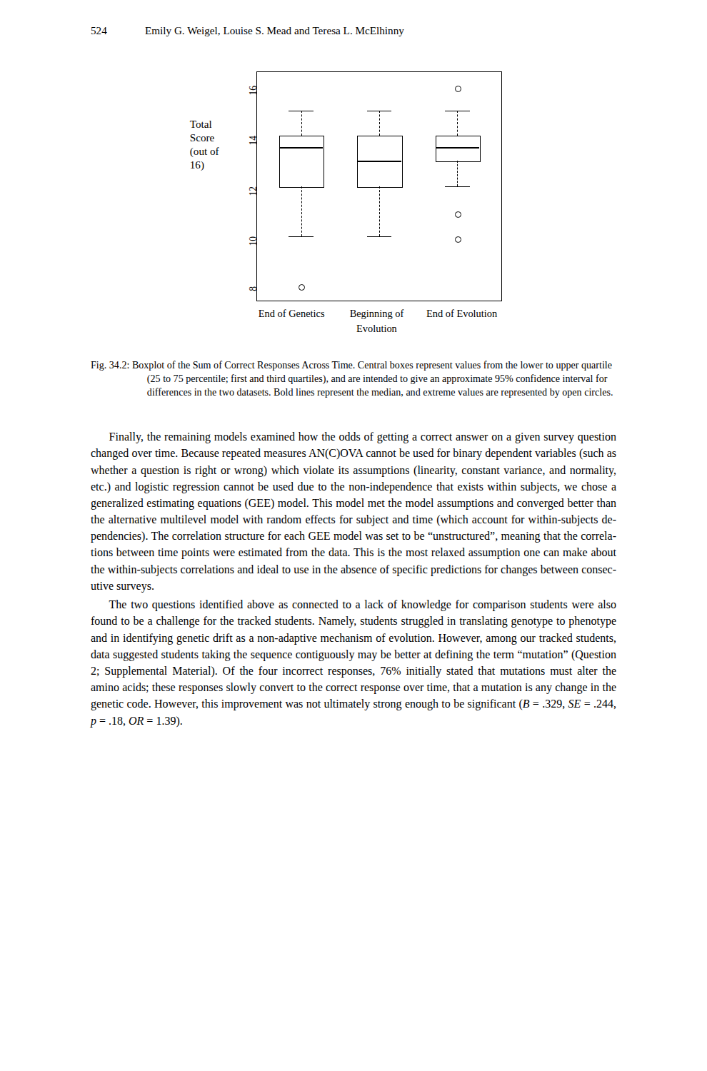524 Emily G. Weigel, Louise S. Mead and Teresa L. McElhinny
Total
Score
(out of
16)
16 14 12 10 8
End of Genetics Beginning of Evolution End of Evolution
Fig. 34.2: Boxplot of the Sum of Correct Responses Across Time. Central boxes represent values from the lower to upper quartile (25 to 75 percentile; first and third quartiles), and are intended to give an approximate 95% confidence interval for differences in the two datasets. Bold lines represent the median, and extreme values are represented by open circles.
Finally, the remaining models examined how the odds of getting a correct answer on a given survey question changed over time. Because repeated measures AN(C)OVA cannot be used for binary dependent variables (such as whether a question is right or wrong) which violate its assumptions (linearity, constant variance, and normality, etc.) and logistic regression cannot be used due to the non-independence that exists within subjects, we chose a generalized estimating equations (GEE) model. This model met the model assumptions and converged better than the alternative multilevel model with random effects for subject and time (which account for within-subjects dependencies). The correlation structure for each GEE model was set to be “unstructured”, meaning that the correlations between time points were estimated from the data. This is the most relaxed assumption one can make about the within-subjects correlations and ideal to use in the absence of specific predictions for changes between consecutive surveys.
The two questions identified above as connected to a lack of knowledge for comparison students were also found to be a challenge for the tracked students. Namely, students struggled in translating genotype to phenotype and in identifying genetic drift as a non-adaptive mechanism of evolution. However, among our tracked students, data suggested students taking the sequence contiguously may be better at defining the term “mutation” (Question 2; Supplemental Material). Of the four incorrect responses, 76% initially stated that mutations must alter the amino acids; these responses slowly convert to the correct response over time, that a mutation is any change in the genetic code. However, this improvement was not ultimately strong enough to be significant (B = .329, SE = .244, p = .18, OR = 1.39).